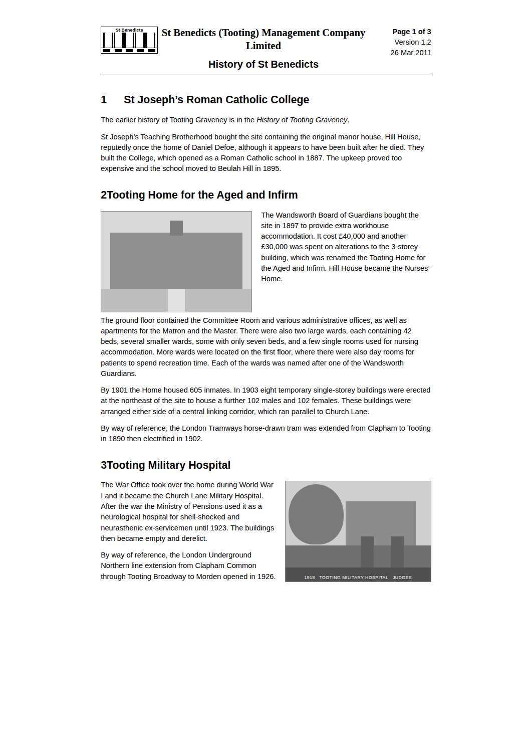| St Benedicts | St Benedicts (Tooting) Management Company Limited History of St Benedicts | Page 1 of 3 Version 1.2 26 Mar 2011 |
1 St Joseph’s Roman Catholic College
The earlier history of Tooting Graveney is in the History of Tooting Graveney.
St Joseph’s Teaching Brotherhood bought the site containing the original manor house, Hill House, reputedly once the home of Daniel Defoe, although it appears to have been built after he died. They built the College, which opened as a Roman Catholic school in 1887. The upkeep proved too expensive and the school moved to Beulah Hill in 1895.
2 Tooting Home for the Aged and Infirm
The Wandsworth Board of Guardians bought the site in 1897 to provide extra workhouse accommodation. It cost £40,000 and another £30,000 was spent on alterations to the 3-storey building, which was renamed the Tooting Home for the Aged and Infirm. Hill House became the Nurses’ Home.
The ground floor contained the Committee Room and various administrative offices, as well as apartments for the Matron and the Master. There were also two large wards, each containing 42 beds, several smaller wards, some with only seven beds, and a few single rooms used for nursing accommodation. More wards were located on the first floor, where there were also day rooms for patients to spend recreation time. Each of the wards was named after one of the Wandsworth Guardians.
By 1901 the Home housed 605 inmates. In 1903 eight temporary single-storey buildings were erected at the northeast of the site to house a further 102 males and 102 females. These buildings were arranged either side of a central linking corridor, which ran parallel to Church Lane.
By way of reference, the London Tramways horse-drawn tram was extended from Clapham to Tooting in 1890 then electrified in 1902.
3 Tooting Military Hospital
1918 TOOTING MILITARY HOSPITAL JUDGES
The War Office took over the home during World War I and it became the Church Lane Military Hospital. After the war the Ministry of Pensions used it as a neurological hospital for shell-shocked and neurasthenic ex-servicemen until 1923. The buildings then became empty and derelict.
By way of reference, the London Underground Northern line extension from Clapham Common through Tooting Broadway to Morden opened in 1926.